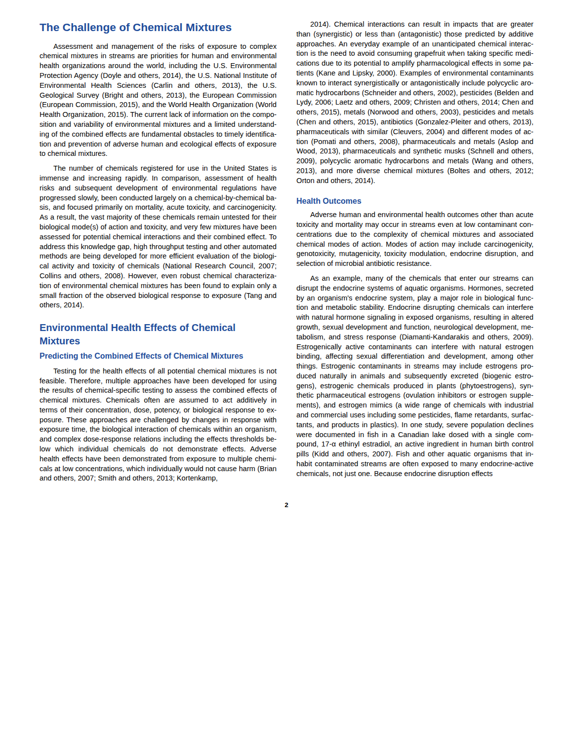The Challenge of Chemical Mixtures
Assessment and management of the risks of exposure to complex chemical mixtures in streams are priorities for human and environmental health organizations around the world, including the U.S. Environmental Protection Agency (Doyle and others, 2014), the U.S. National Institute of Environmental Health Sciences (Carlin and others, 2013), the U.S. Geological Survey (Bright and others, 2013), the European Commission (European Commission, 2015), and the World Health Organization (World Health Organization, 2015). The current lack of information on the composition and variability of environmental mixtures and a limited understanding of the combined effects are fundamental obstacles to timely identification and prevention of adverse human and ecological effects of exposure to chemical mixtures.
The number of chemicals registered for use in the United States is immense and increasing rapidly. In comparison, assessment of health risks and subsequent development of environmental regulations have progressed slowly, been conducted largely on a chemical-by-chemical basis, and focused primarily on mortality, acute toxicity, and carcinogenicity. As a result, the vast majority of these chemicals remain untested for their biological mode(s) of action and toxicity, and very few mixtures have been assessed for potential chemical interactions and their combined effect. To address this knowledge gap, high throughput testing and other automated methods are being developed for more efficient evaluation of the biological activity and toxicity of chemicals (National Research Council, 2007; Collins and others, 2008). However, even robust chemical characterization of environmental chemical mixtures has been found to explain only a small fraction of the observed biological response to exposure (Tang and others, 2014).
Environmental Health Effects of Chemical Mixtures
Predicting the Combined Effects of Chemical Mixtures
Testing for the health effects of all potential chemical mixtures is not feasible. Therefore, multiple approaches have been developed for using the results of chemical-specific testing to assess the combined effects of chemical mixtures. Chemicals often are assumed to act additively in terms of their concentration, dose, potency, or biological response to exposure. These approaches are challenged by changes in response with exposure time, the biological interaction of chemicals within an organism, and complex dose-response relations including the effects thresholds below which individual chemicals do not demonstrate effects. Adverse health effects have been demonstrated from exposure to multiple chemicals at low concentrations, which individually would not cause harm (Brian and others, 2007; Smith and others, 2013; Kortenkamp,
2014). Chemical interactions can result in impacts that are greater than (synergistic) or less than (antagonistic) those predicted by additive approaches. An everyday example of an unanticipated chemical interaction is the need to avoid consuming grapefruit when taking specific medications due to its potential to amplify pharmacological effects in some patients (Kane and Lipsky, 2000). Examples of environmental contaminants known to interact synergistically or antagonistically include polycyclic aromatic hydrocarbons (Schneider and others, 2002), pesticides (Belden and Lydy, 2006; Laetz and others, 2009; Christen and others, 2014; Chen and others, 2015), metals (Norwood and others, 2003), pesticides and metals (Chen and others, 2015), antibiotics (Gonzalez-Pleiter and others, 2013), pharmaceuticals with similar (Cleuvers, 2004) and different modes of action (Pomati and others, 2008), pharmaceuticals and metals (Aslop and Wood, 2013), pharmaceuticals and synthetic musks (Schnell and others, 2009), polycyclic aromatic hydrocarbons and metals (Wang and others, 2013), and more diverse chemical mixtures (Boltes and others, 2012; Orton and others, 2014).
Health Outcomes
Adverse human and environmental health outcomes other than acute toxicity and mortality may occur in streams even at low contaminant concentrations due to the complexity of chemical mixtures and associated chemical modes of action. Modes of action may include carcinogenicity, genotoxicity, mutagenicity, toxicity modulation, endocrine disruption, and selection of microbial antibiotic resistance.
As an example, many of the chemicals that enter our streams can disrupt the endocrine systems of aquatic organisms. Hormones, secreted by an organism's endocrine system, play a major role in biological function and metabolic stability. Endocrine disrupting chemicals can interfere with natural hormone signaling in exposed organisms, resulting in altered growth, sexual development and function, neurological development, metabolism, and stress response (Diamanti-Kandarakis and others, 2009). Estrogenically active contaminants can interfere with natural estrogen binding, affecting sexual differentiation and development, among other things. Estrogenic contaminants in streams may include estrogens produced naturally in animals and subsequently excreted (biogenic estrogens), estrogenic chemicals produced in plants (phytoestrogens), synthetic pharmaceutical estrogens (ovulation inhibitors or estrogen supplements), and estrogen mimics (a wide range of chemicals with industrial and commercial uses including some pesticides, flame retardants, surfactants, and products in plastics). In one study, severe population declines were documented in fish in a Canadian lake dosed with a single compound, 17-α ethinyl estradiol, an active ingredient in human birth control pills (Kidd and others, 2007). Fish and other aquatic organisms that inhabit contaminated streams are often exposed to many endocrine-active chemicals, not just one. Because endocrine disruption effects
2